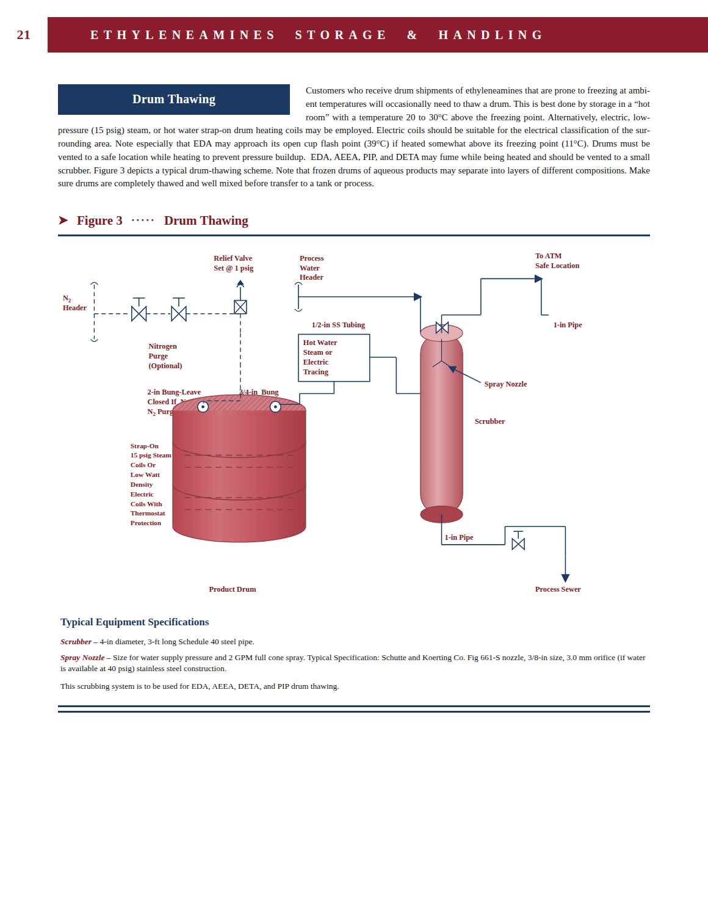21
ETHYLENEAMINES STORAGE & HANDLING
Drum Thawing
Customers who receive drum shipments of ethyleneamines that are prone to freezing at ambient temperatures will occasionally need to thaw a drum. This is best done by storage in a “hot room” with a temperature 20 to 30°C above the freezing point. Alternatively, electric, low-pressure (15 psig) steam, or hot water strap-on drum heating coils may be employed. Electric coils should be suitable for the electrical classification of the surrounding area. Note especially that EDA may approach its open cup flash point (39°C) if heated somewhat above its freezing point (11°C). Drums must be vented to a safe location while heating to prevent pressure buildup. EDA, AEEA, PIP, and DETA may fume while being heated and should be vented to a small scrubber. Figure 3 depicts a typical drum-thawing scheme. Note that frozen drums of aqueous products may separate into layers of different compositions. Make sure drums are completely thawed and well mixed before transfer to a tank or process.
➤ Figure 3 ····· Drum Thawing
Relief Valve Set @ 1 psig Process Water Header To ATM Safe Location N2 Header Nitrogen Purge (Optional) 2-in Bung-Leave Closed If No N2 Purge 3/4-in Bung 1/2-in SS Tubing Hot Water Steam or Electric Tracing Scrubber Spray Nozzle 1-in Pipe 1-in Pipe Process Sewer Strap-On 15 psig Steam Coils Or Low Watt Density Electric Coils With Thermostat Protection Product Drum
Typical Equipment Specifications
Scrubber – 4-in diameter, 3-ft long Schedule 40 steel pipe.
Spray Nozzle – Size for water supply pressure and 2 GPM full cone spray. Typical Specification: Schutte and Koerting Co. Fig 661-S nozzle, 3/8-in size, 3.0 mm orifice (if water is available at 40 psig) stainless steel construction.
This scrubbing system is to be used for EDA, AEEA, DETA, and PIP drum thawing.